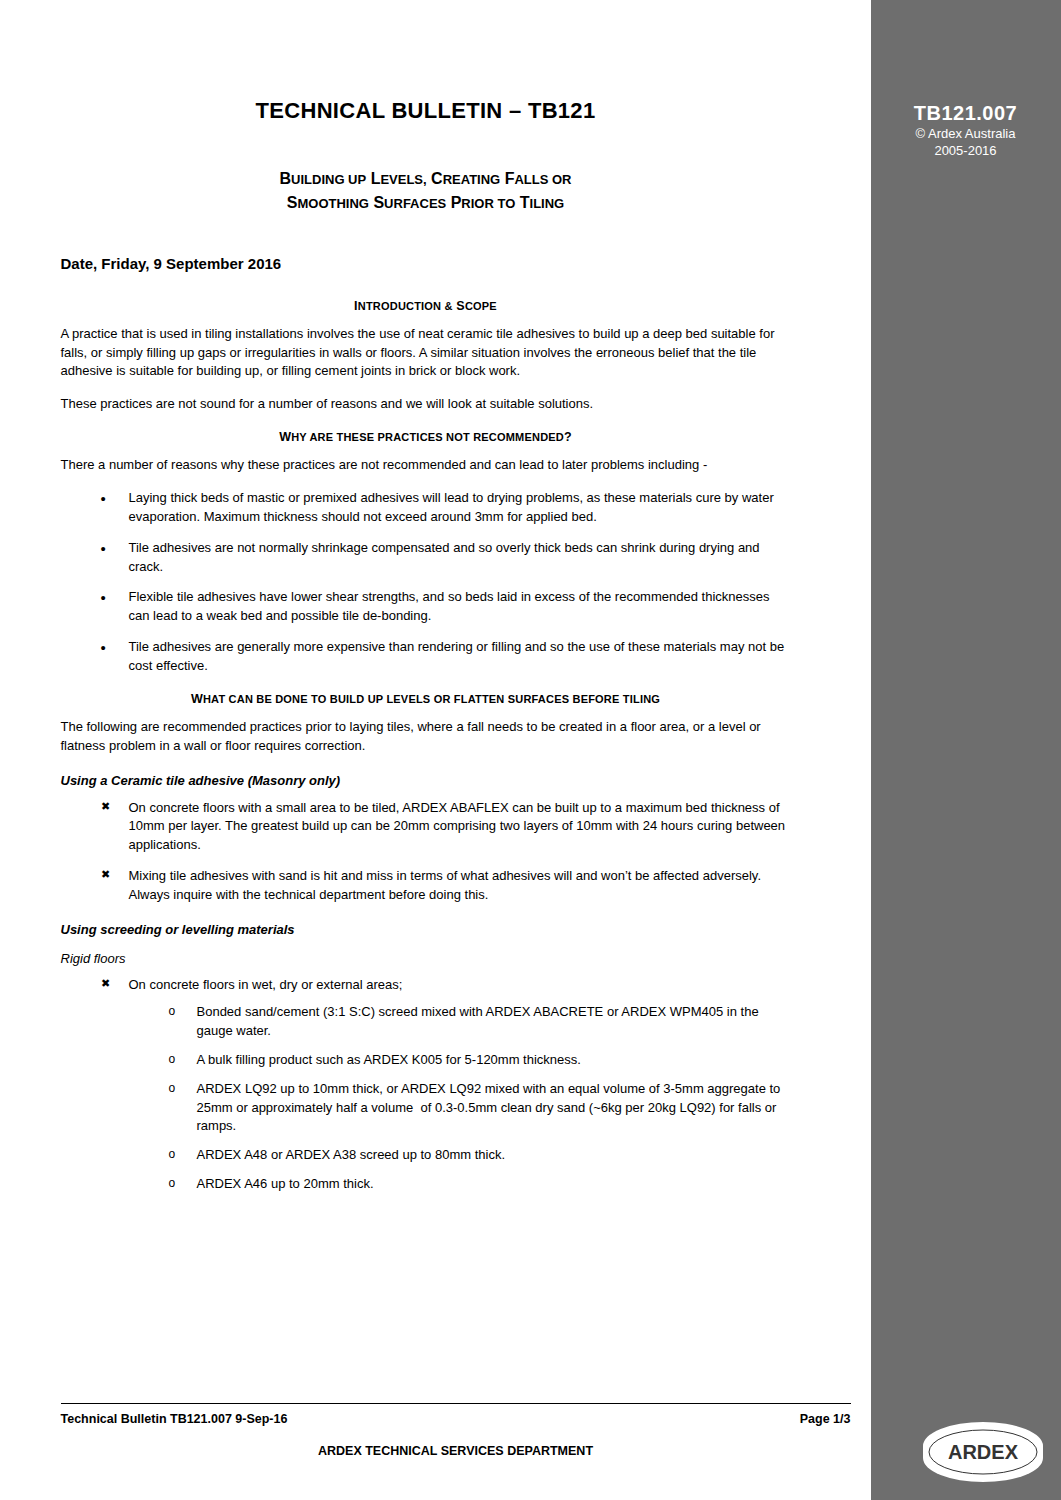TB121.007
© Ardex Australia
2005-2016
ARDEX
TECHNICAL BULLETIN – TB121
BUILDING UP LEVELS, CREATING FALLS OR
SMOOTHING SURFACES PRIOR TO TILING
Date, Friday, 9 September 2016
INTRODUCTION & SCOPE
A practice that is used in tiling installations involves the use of neat ceramic tile adhesives to build up a deep bed suitable for falls, or simply filling up gaps or irregularities in walls or floors. A similar situation involves the erroneous belief that the tile adhesive is suitable for building up, or filling cement joints in brick or block work.
These practices are not sound for a number of reasons and we will look at suitable solutions.
WHY ARE THESE PRACTICES NOT RECOMMENDED?
There a number of reasons why these practices are not recommended and can lead to later problems including -
Laying thick beds of mastic or premixed adhesives will lead to drying problems, as these materials cure by water evaporation. Maximum thickness should not exceed around 3mm for applied bed.
Tile adhesives are not normally shrinkage compensated and so overly thick beds can shrink during drying and crack.
Flexible tile adhesives have lower shear strengths, and so beds laid in excess of the recommended thicknesses can lead to a weak bed and possible tile de-bonding.
Tile adhesives are generally more expensive than rendering or filling and so the use of these materials may not be cost effective.
WHAT CAN BE DONE TO BUILD UP LEVELS OR FLATTEN SURFACES BEFORE TILING
The following are recommended practices prior to laying tiles, where a fall needs to be created in a floor area, or a level or flatness problem in a wall or floor requires correction.
Using a Ceramic tile adhesive (Masonry only)
On concrete floors with a small area to be tiled, ARDEX ABAFLEX can be built up to a maximum bed thickness of 10mm per layer. The greatest build up can be 20mm comprising two layers of 10mm with 24 hours curing between applications.
Mixing tile adhesives with sand is hit and miss in terms of what adhesives will and won’t be affected adversely. Always inquire with the technical department before doing this.
Using screeding or levelling materials
Rigid floors
On concrete floors in wet, dry or external areas;
Bonded sand/cement (3:1 S:C) screed mixed with ARDEX ABACRETE or ARDEX WPM405 in the gauge water.
A bulk filling product such as ARDEX K005 for 5-120mm thickness.
ARDEX LQ92 up to 10mm thick, or ARDEX LQ92 mixed with an equal volume of 3-5mm aggregate to 25mm or approximately half a volume of 0.3-0.5mm clean dry sand (~6kg per 20kg LQ92) for falls or ramps.
ARDEX A48 or ARDEX A38 screed up to 80mm thick.
ARDEX A46 up to 20mm thick.
Technical Bulletin TB121.007 9-Sep-16 Page 1/3
ARDEX TECHNICAL SERVICES DEPARTMENT